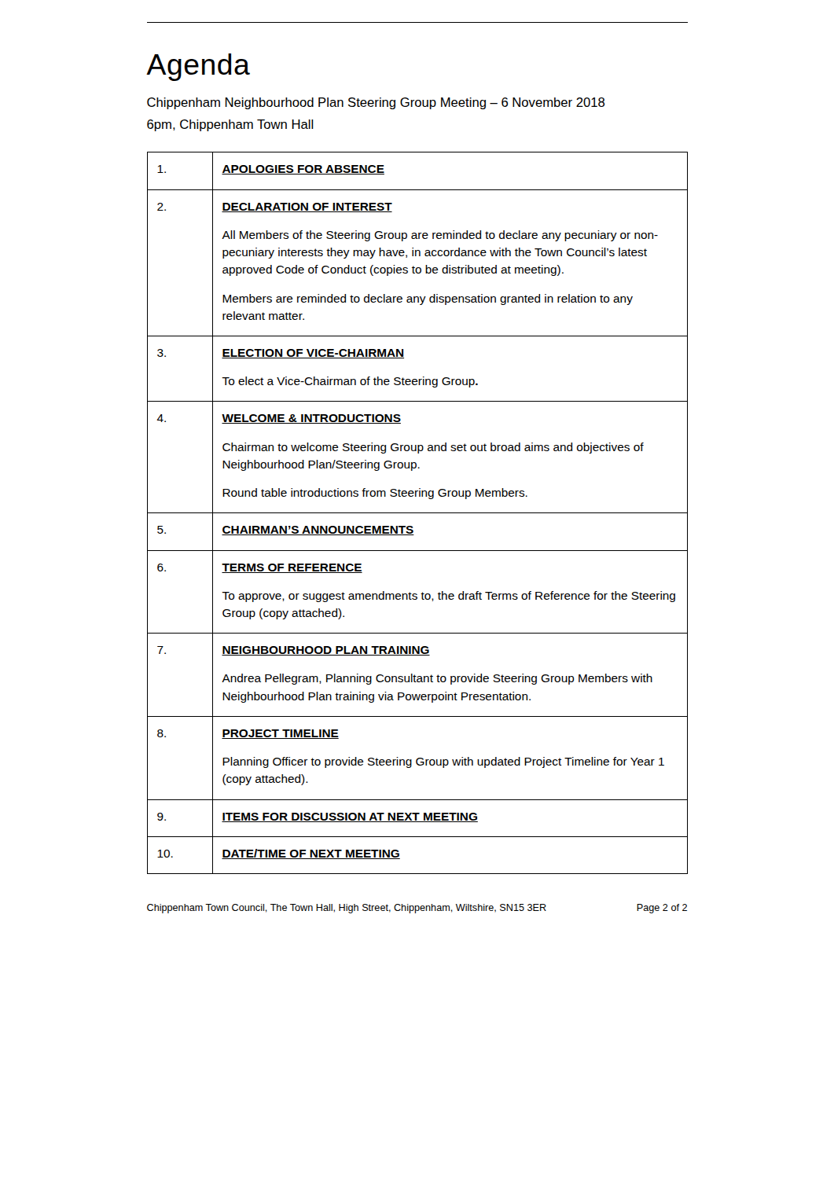Agenda
Chippenham Neighbourhood Plan Steering Group Meeting – 6 November 2018
6pm, Chippenham Town Hall
| 1. | Apologies for Absence |
| 2. | Declaration of Interest All Members of the Steering Group are reminded to declare any pecuniary or non-pecuniary interests they may have, in accordance with the Town Council’s latest approved Code of Conduct (copies to be distributed at meeting). Members are reminded to declare any dispensation granted in relation to any relevant matter. |
| 3. | Election of Vice-Chairman To elect a Vice-Chairman of the Steering Group . |
| 4. | Welcome & Introductions Chairman to welcome Steering Group and set out broad aims and objectives of Neighbourhood Plan/Steering Group. Round table introductions from Steering Group Members. |
| 5. | Chairman’s Announcements |
| 6. | Terms of Reference To approve, or suggest amendments to, the draft Terms of Reference for the Steering Group (copy attached). |
| 7. | Neighbourhood Plan Training Andrea Pellegram, Planning Consultant to provide Steering Group Members with Neighbourhood Plan training via Powerpoint Presentation. |
| 8. | Project Timeline Planning Officer to provide Steering Group with updated Project Timeline for Year 1 (copy attached). |
| 9. | Items for Discussion at Next Meeting |
| 10. | Date/Time of Next Meeting |
Chippenham Town Council, The Town Hall, High Street, Chippenham, Wiltshire, SN15 3ER
Page 2 of 2